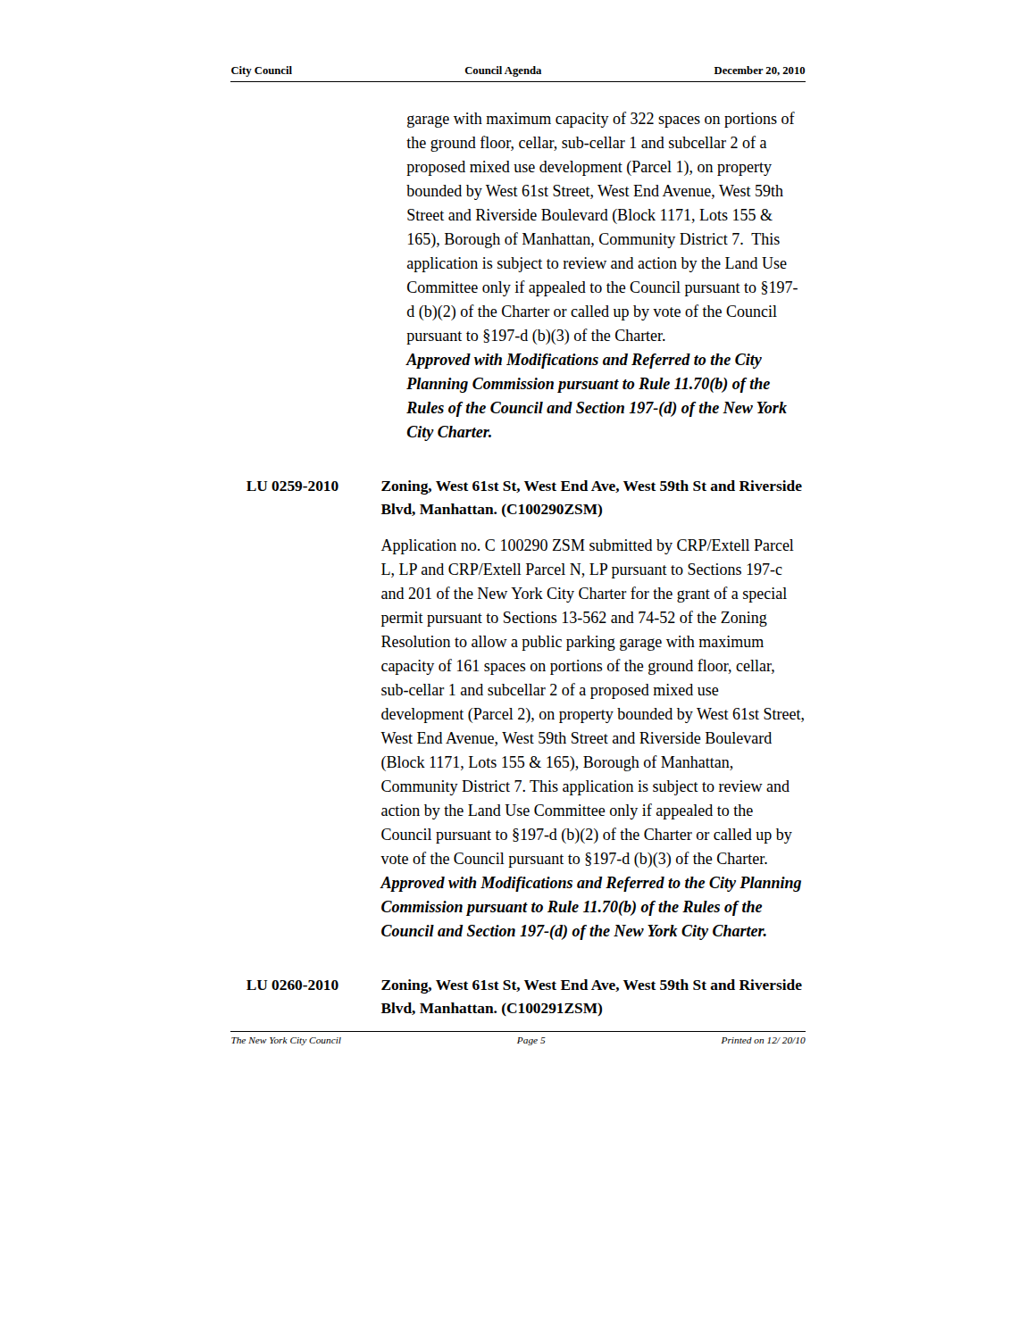City Council
Council Agenda
December 20, 2010
garage with maximum capacity of 322 spaces on portions of the ground floor, cellar, sub-cellar 1 and subcellar 2 of a proposed mixed use development (Parcel 1), on property bounded by West 61st Street, West End Avenue, West 59th Street and Riverside Boulevard (Block 1171, Lots 155 & 165), Borough of Manhattan, Community District 7. This application is subject to review and action by the Land Use Committee only if appealed to the Council pursuant to §197-d (b)(2) of the Charter or called up by vote of the Council pursuant to §197-d (b)(3) of the Charter.
Approved with Modifications and Referred to the City Planning Commission pursuant to Rule 11.70(b) of the Rules of the Council and Section 197-(d) of the New York City Charter.
LU 0259-2010
Zoning, West 61st St, West End Ave, West 59th St and Riverside Blvd, Manhattan. (C100290ZSM)
Application no. C 100290 ZSM submitted by CRP/Extell Parcel L, LP and CRP/Extell Parcel N, LP pursuant to Sections 197-c and 201 of the New York City Charter for the grant of a special permit pursuant to Sections 13-562 and 74-52 of the Zoning Resolution to allow a public parking garage with maximum capacity of 161 spaces on portions of the ground floor, cellar, sub-cellar 1 and subcellar 2 of a proposed mixed use development (Parcel 2), on property bounded by West 61st Street, West End Avenue, West 59th Street and Riverside Boulevard (Block 1171, Lots 155 & 165), Borough of Manhattan, Community District 7. This application is subject to review and action by the Land Use Committee only if appealed to the Council pursuant to §197-d (b)(2) of the Charter or called up by vote of the Council pursuant to §197-d (b)(3) of the Charter.
Approved with Modifications and Referred to the City Planning Commission pursuant to Rule 11.70(b) of the Rules of the Council and Section 197-(d) of the New York City Charter.
LU 0260-2010
Zoning, West 61st St, West End Ave, West 59th St and Riverside Blvd, Manhattan. (C100291ZSM)
The New York City Council
Page 5
Printed on 12/ 20/10